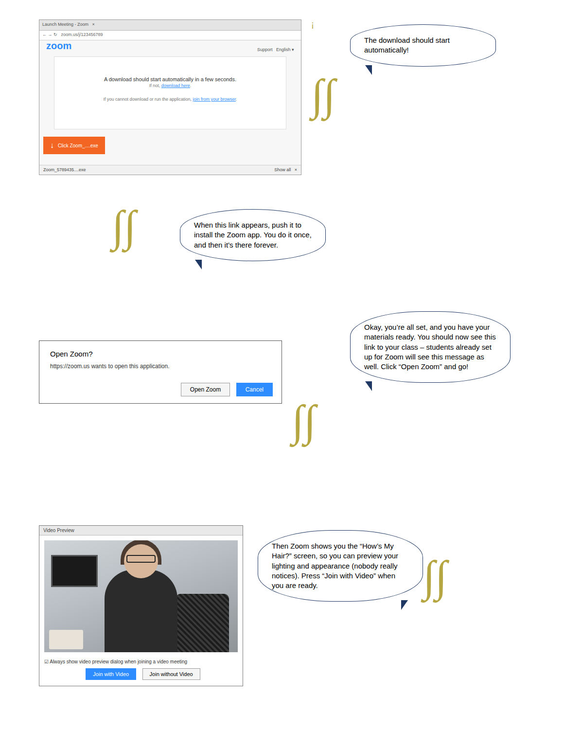¡
Launch Meeting - Zoom ×
← → ↻ zoom.us/j/123456789
zoom Support English ▾
A download should start automatically in a few seconds.
If not, download here.
If you cannot download or run the application, join from your browser.
↓ Click Zoom_....exe
Zoom_5789435....exe Show all ×
∫∫
The download should start automatically!
∫∫
When this link appears, push it to install the Zoom app. You do it once, and then it’s there forever.
Open Zoom?
https://zoom.us wants to open this application.
Open Zoom Cancel
∫∫
Okay, you’re all set, and you have your materials ready. You should now see this link to your class – students already set up for Zoom will see this message as well. Click “Open Zoom” and go!
Video Preview
☑ Always show video preview dialog when joining a video meeting
Join with Video Join without Video
∫∫
Then Zoom shows you the “How’s My Hair?” screen, so you can preview your lighting and appearance (nobody really notices). Press “Join with Video” when you are ready.